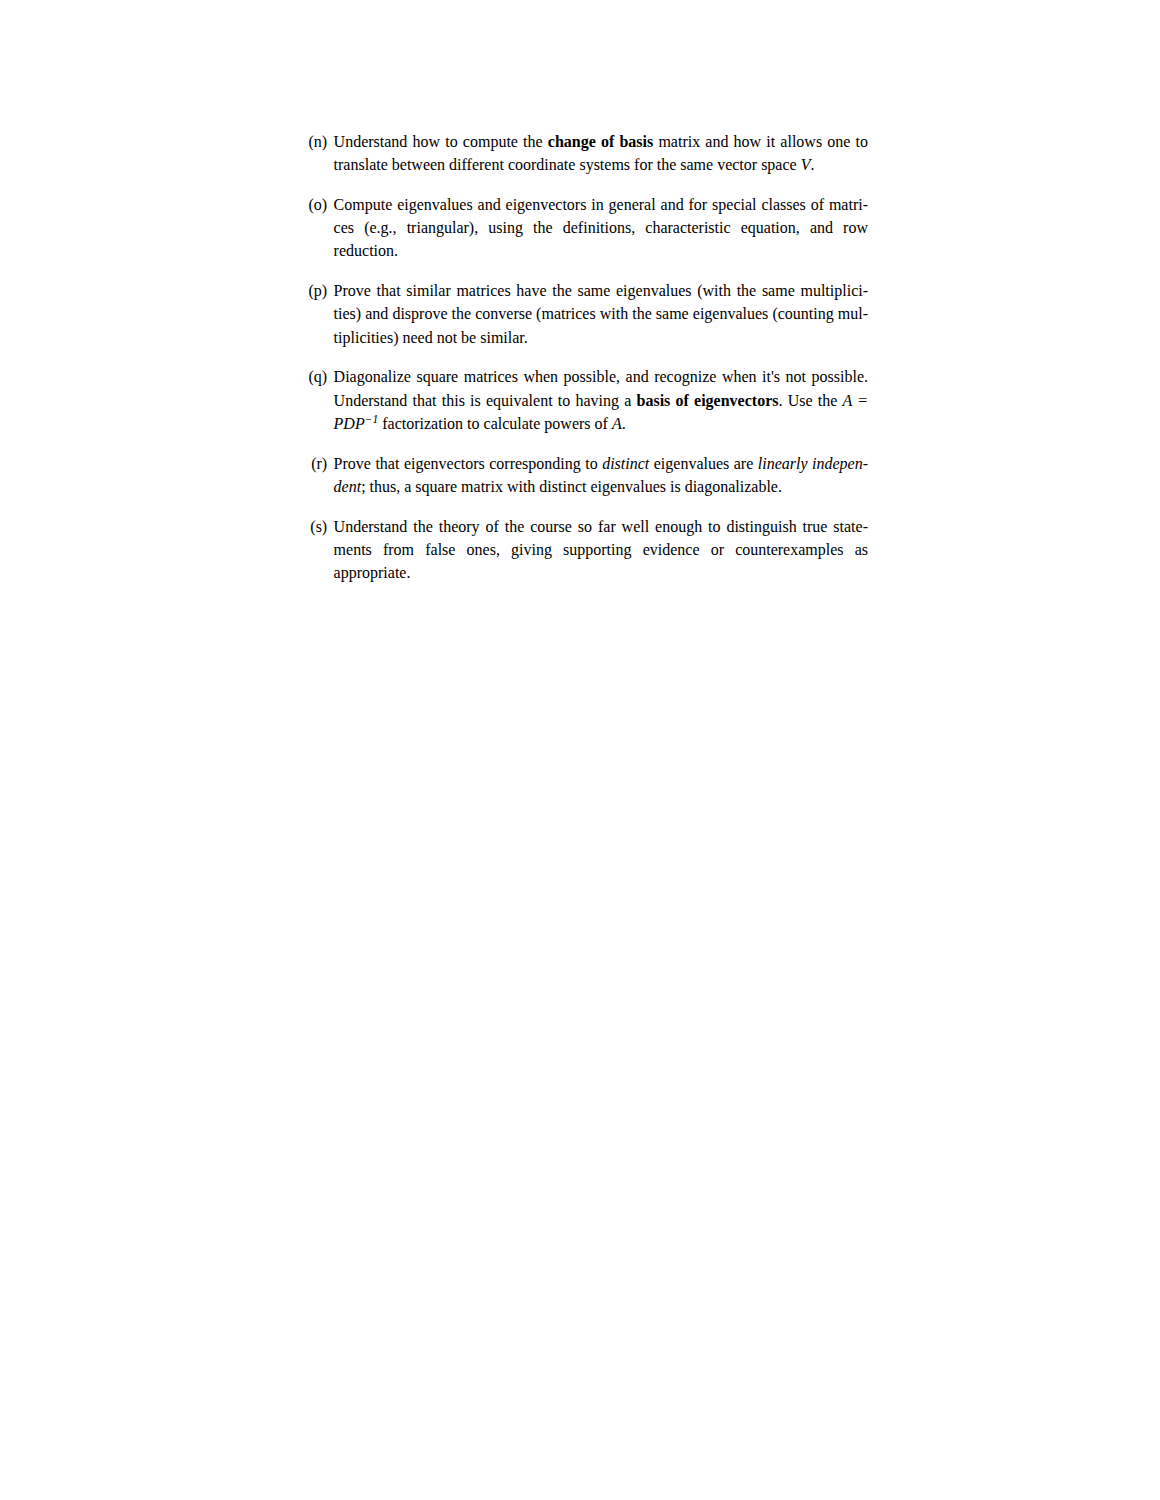(n) Understand how to compute the change of basis matrix and how it allows one to translate between different coordinate systems for the same vector space V.
(o) Compute eigenvalues and eigenvectors in general and for special classes of matrices (e.g., triangular), using the definitions, characteristic equation, and row reduction.
(p) Prove that similar matrices have the same eigenvalues (with the same multiplicities) and disprove the converse (matrices with the same eigenvalues (counting multiplicities) need not be similar.
(q) Diagonalize square matrices when possible, and recognize when it's not possible. Understand that this is equivalent to having a basis of eigenvectors. Use the A = PDP−1 factorization to calculate powers of A.
(r) Prove that eigenvectors corresponding to distinct eigenvalues are linearly independent; thus, a square matrix with distinct eigenvalues is diagonalizable.
(s) Understand the theory of the course so far well enough to distinguish true statements from false ones, giving supporting evidence or counterexamples as appropriate.